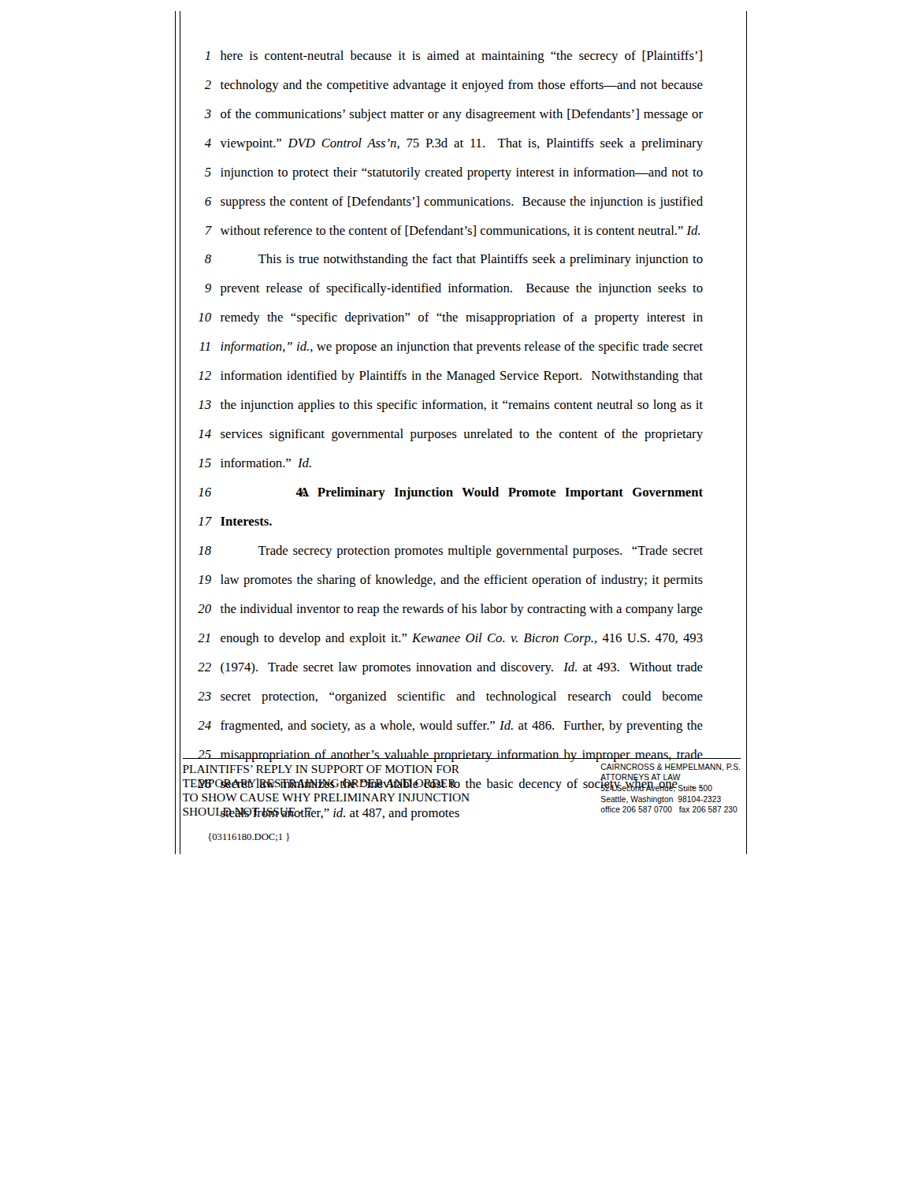1
2
3
4
5
6
7
8
9
10
11
12
13
14
15
16
17
18
19
20
21
22
23
24
25
26
here is content-neutral because it is aimed at maintaining “the secrecy of [Plaintiffs’] technology and the competitive advantage it enjoyed from those efforts—and not because of the communications’ subject matter or any disagreement with [Defendants’] message or viewpoint.” DVD Control Ass’n, 75 P.3d at 11. That is, Plaintiffs seek a preliminary injunction to protect their “statutorily created property interest in information—and not to suppress the content of [Defendants’] communications. Because the injunction is justified without reference to the content of [Defendant’s] communications, it is content neutral.” Id.
This is true notwithstanding the fact that Plaintiffs seek a preliminary injunction to prevent release of specifically-identified information. Because the injunction seeks to remedy the “specific deprivation” of “the misappropriation of a property interest in information,” id., we propose an injunction that prevents release of the specific trade secret information identified by Plaintiffs in the Managed Service Report. Notwithstanding that the injunction applies to this specific information, it “remains content neutral so long as it services significant governmental purposes unrelated to the content of the proprietary information.” Id.
4. A Preliminary Injunction Would Promote Important Government Interests.
Trade secrecy protection promotes multiple governmental purposes. “Trade secret law promotes the sharing of knowledge, and the efficient operation of industry; it permits the individual inventor to reap the rewards of his labor by contracting with a company large enough to develop and exploit it.” Kewanee Oil Co. v. Bicron Corp., 416 U.S. 470, 493 (1974). Trade secret law promotes innovation and discovery. Id. at 493. Without trade secret protection, “organized scientific and technological research could become fragmented, and society, as a whole, would suffer.” Id. at 486. Further, by preventing the misappropriation of another’s valuable proprietary information by improper means, trade secret law minimizes the “inevitable cost to the basic decency of society when one . . . steals from another,” id. at 487, and promotes
Plaintiffs’ Reply in Support of Motion for
Temporary Restraining Order and Order
to Show Cause Why Preliminary Injunction
Should Not Issue - 7
CAIRNCROSS & HEMPELMANN, P.S.
ATTORNEYS AT LAW
524 Second Avenue, Suite 500
Seattle, Washington 98104-2323
office 206 587 0700 fax 206 587 230
{03116180.DOC;1 }